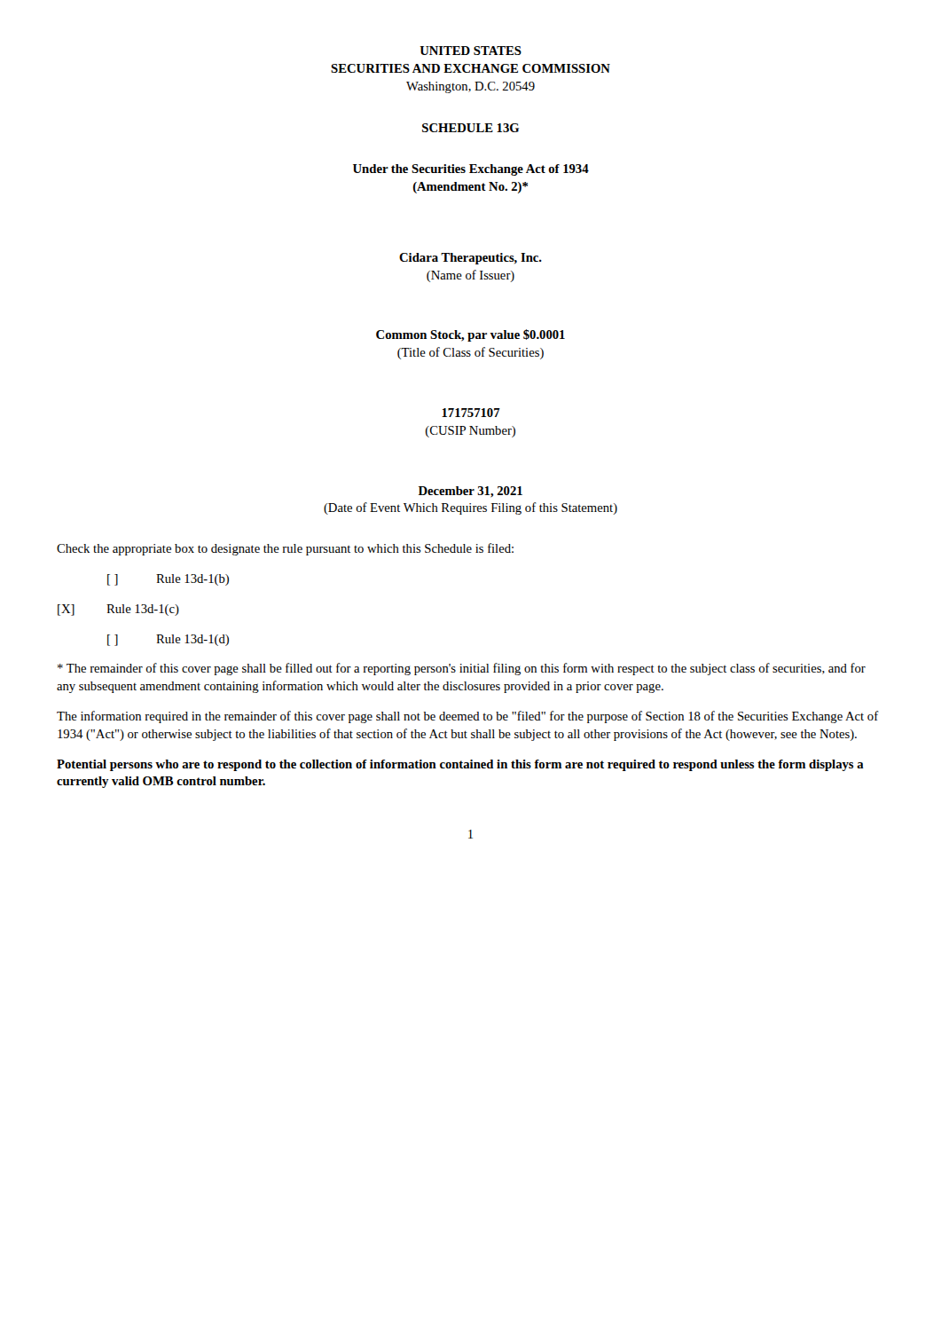UNITED STATES
SECURITIES AND EXCHANGE COMMISSION
Washington, D.C. 20549
SCHEDULE 13G
Under the Securities Exchange Act of 1934
(Amendment No. 2)*
Cidara Therapeutics, Inc.
(Name of Issuer)
Common Stock, par value $0.0001
(Title of Class of Securities)
171757107
(CUSIP Number)
December 31, 2021
(Date of Event Which Requires Filing of this Statement)
Check the appropriate box to designate the rule pursuant to which this Schedule is filed:
[ ] Rule 13d-1(b)
[X] Rule 13d-1(c)
[ ] Rule 13d-1(d)
* The remainder of this cover page shall be filled out for a reporting person's initial filing on this form with respect to the subject class of securities, and for any subsequent amendment containing information which would alter the disclosures provided in a prior cover page.
The information required in the remainder of this cover page shall not be deemed to be "filed" for the purpose of Section 18 of the Securities Exchange Act of 1934 ("Act") or otherwise subject to the liabilities of that section of the Act but shall be subject to all other provisions of the Act (however, see the Notes).
Potential persons who are to respond to the collection of information contained in this form are not required to respond unless the form displays a currently valid OMB control number.
1